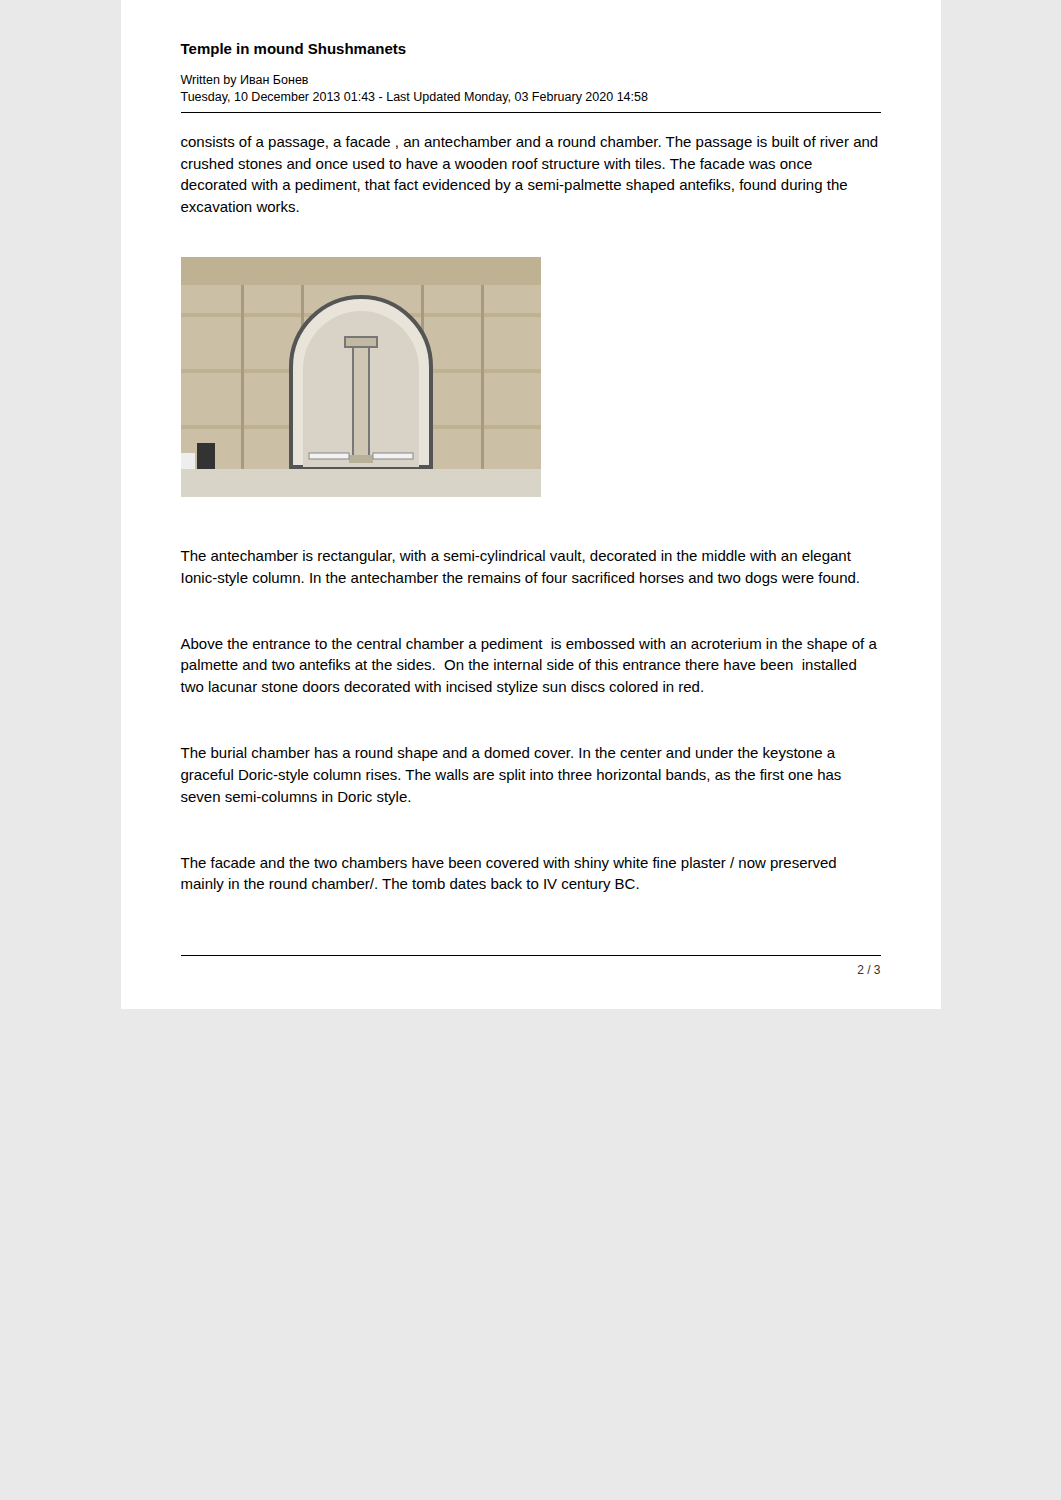Temple in mound Shushmanets
Written by Иван Бонев
Tuesday, 10 December 2013 01:43 - Last Updated Monday, 03 February 2020 14:58
consists of a passage, a facade , an antechamber and a round chamber. The passage is built of river and crushed stones and once used to have a wooden roof structure with tiles. The facade was once decorated with a pediment, that fact evidenced by a semi-palmette shaped antefiks, found during the excavation works.
The antechamber is rectangular, with a semi-cylindrical vault, decorated in the middle with an elegant Ionic-style column. In the antechamber the remains of four sacrificed horses and two dogs were found.
Above the entrance to the central chamber a pediment is embossed with an acroterium in the shape of a palmette and two antefiks at the sides. On the internal side of this entrance there have been installed two lacunar stone doors decorated with incised stylize sun discs colored in red.
The burial chamber has a round shape and a domed cover. In the center and under the keystone a graceful Doric-style column rises. The walls are split into three horizontal bands, as the first one has seven semi-columns in Doric style.
The facade and the two chambers have been covered with shiny white fine plaster / now preserved mainly in the round chamber/. The tomb dates back to IV century BC.
2 / 3